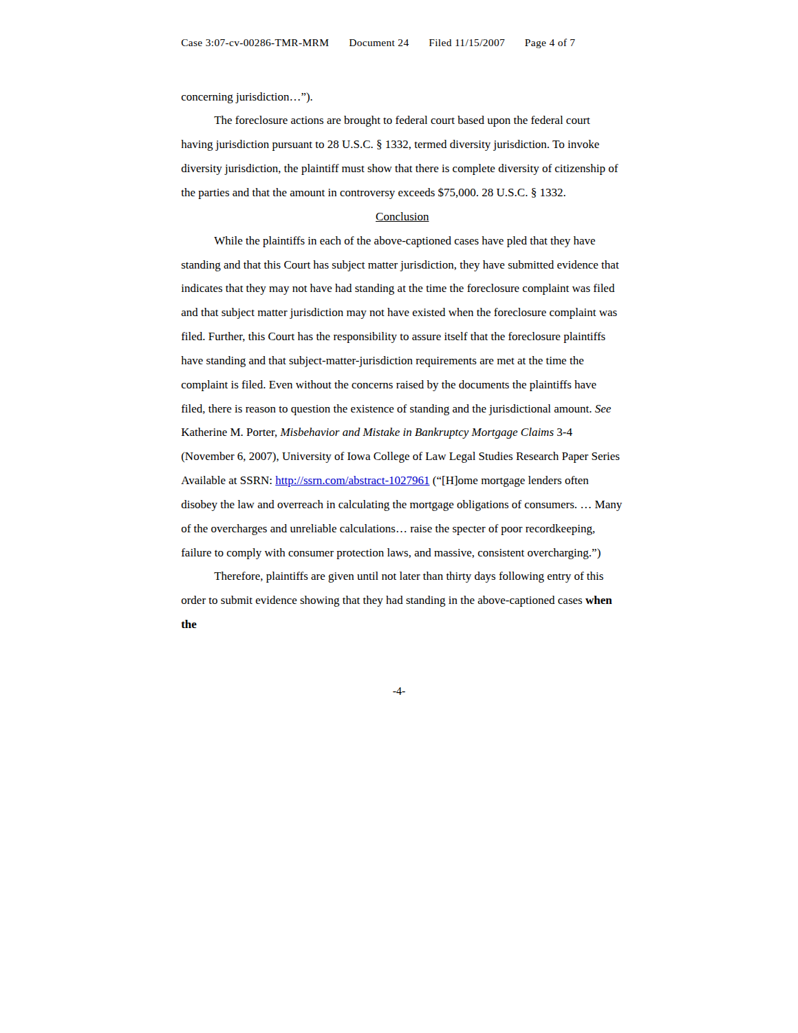Case 3:07-cv-00286-TMR-MRM Document 24 Filed 11/15/2007 Page 4 of 7
concerning jurisdiction…”).
The foreclosure actions are brought to federal court based upon the federal court having jurisdiction pursuant to 28 U.S.C. § 1332, termed diversity jurisdiction. To invoke diversity jurisdiction, the plaintiff must show that there is complete diversity of citizenship of the parties and that the amount in controversy exceeds $75,000. 28 U.S.C. § 1332.
Conclusion
While the plaintiffs in each of the above-captioned cases have pled that they have standing and that this Court has subject matter jurisdiction, they have submitted evidence that indicates that they may not have had standing at the time the foreclosure complaint was filed and that subject matter jurisdiction may not have existed when the foreclosure complaint was filed. Further, this Court has the responsibility to assure itself that the foreclosure plaintiffs have standing and that subject-matter-jurisdiction requirements are met at the time the complaint is filed. Even without the concerns raised by the documents the plaintiffs have filed, there is reason to question the existence of standing and the jurisdictional amount. See Katherine M. Porter, Misbehavior and Mistake in Bankruptcy Mortgage Claims 3-4 (November 6, 2007), University of Iowa College of Law Legal Studies Research Paper Series Available at SSRN: http://ssrn.com/abstract-1027961 (“[H]ome mortgage lenders often disobey the law and overreach in calculating the mortgage obligations of consumers. … Many of the overcharges and unreliable calculations… raise the specter of poor recordkeeping, failure to comply with consumer protection laws, and massive, consistent overcharging.”)
Therefore, plaintiffs are given until not later than thirty days following entry of this order to submit evidence showing that they had standing in the above-captioned cases when the
-4-